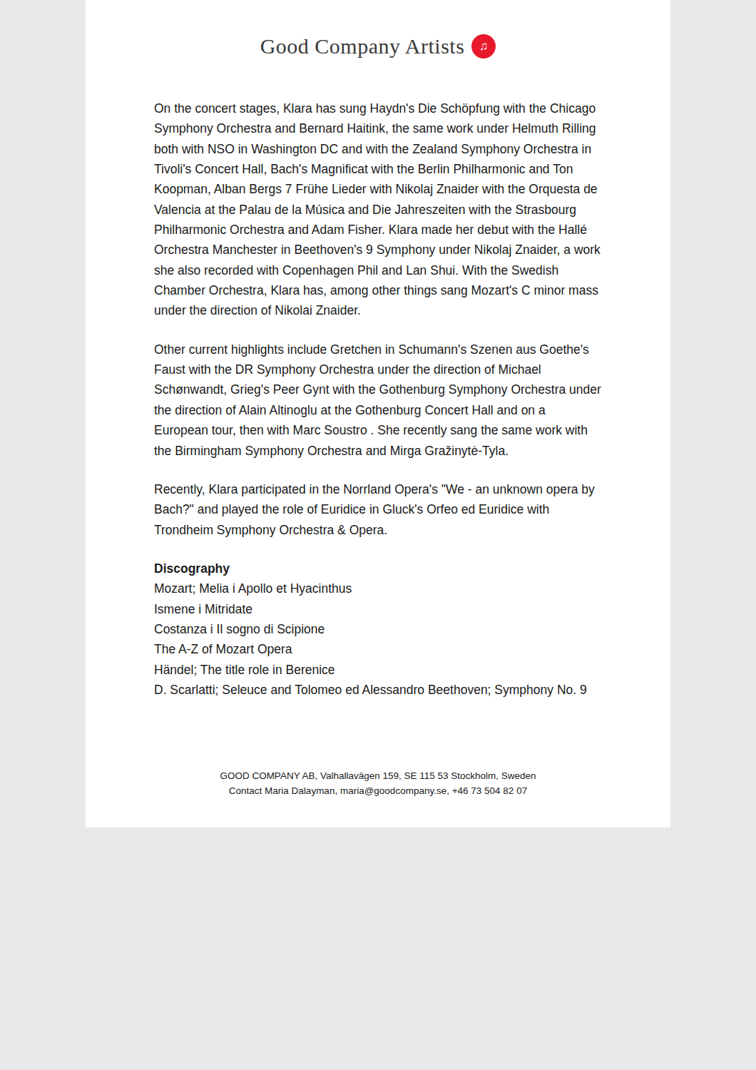Good Company Artists
On the concert stages, Klara has sung Haydn's Die Schöpfung with the Chicago Symphony Orchestra and Bernard Haitink, the same work under Helmuth Rilling both with NSO in Washington DC and with the Zealand Symphony Orchestra in Tivoli's Concert Hall, Bach's Magnificat with the Berlin Philharmonic and Ton Koopman, Alban Bergs 7 Frühe Lieder with Nikolaj Znaider with the Orquesta de Valencia at the Palau de la Música and Die Jahreszeiten with the Strasbourg Philharmonic Orchestra and Adam Fisher. Klara made her debut with the Hallé Orchestra Manchester in Beethoven's 9 Symphony under Nikolaj Znaider, a work she also recorded with Copenhagen Phil and Lan Shui. With the Swedish Chamber Orchestra, Klara has, among other things sang Mozart's C minor mass under the direction of Nikolai Znaider.
Other current highlights include Gretchen in Schumann's Szenen aus Goethe's Faust with the DR Symphony Orchestra under the direction of Michael Schønwandt, Grieg's Peer Gynt with the Gothenburg Symphony Orchestra under the direction of Alain Altinoglu at the Gothenburg Concert Hall and on a European tour, then with Marc Soustro . She recently sang the same work with the Birmingham Symphony Orchestra and Mirga Gražinytė-Tyla.
Recently, Klara participated in the Norrland Opera's "We - an unknown opera by Bach?" and played the role of Euridice in Gluck's Orfeo ed Euridice with Trondheim Symphony Orchestra & Opera.
Discography
Mozart; Melia i Apollo et Hyacinthus
Ismene i Mitridate
Costanza i Il sogno di Scipione
The A-Z of Mozart Opera
Händel; The title role in Berenice
D. Scarlatti; Seleuce and Tolomeo ed Alessandro Beethoven; Symphony No. 9
GOOD COMPANY AB, Valhallavägen 159, SE 115 53 Stockholm, Sweden
Contact Maria Dalayman, maria@goodcompany.se, +46 73 504 82 07